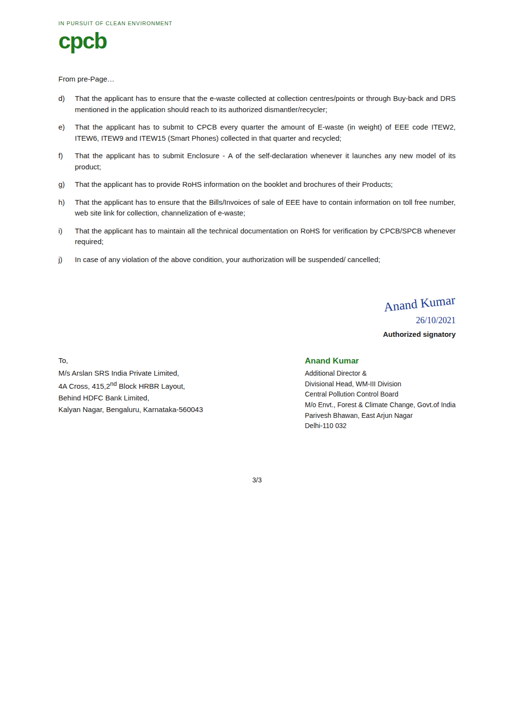IN PURSUIT OF CLEAN ENVIRONMENT
cpcb
From pre-Page…
d) That the applicant has to ensure that the e-waste collected at collection centres/points or through Buy-back and DRS mentioned in the application should reach to its authorized dismantler/recycler;
e) That the applicant has to submit to CPCB every quarter the amount of E-waste (in weight) of EEE code ITEW2, ITEW6, ITEW9 and ITEW15 (Smart Phones) collected in that quarter and recycled;
f) That the applicant has to submit Enclosure - A of the self-declaration whenever it launches any new model of its product;
g) That the applicant has to provide RoHS information on the booklet and brochures of their Products;
h) That the applicant has to ensure that the Bills/Invoices of sale of EEE have to contain information on toll free number, web site link for collection, channelization of e-waste;
i) That the applicant has to maintain all the technical documentation on RoHS for verification by CPCB/SPCB whenever required;
j) In case of any violation of the above condition, your authorization will be suspended/ cancelled;
Anand Kumar 26/10/2021
Authorized signatory
To,
M/s Arslan SRS India Private Limited,
4A Cross, 415,2nd Block HRBR Layout,
Behind HDFC Bank Limited,
Kalyan Nagar, Bengaluru, Karnataka-560043
Anand Kumar
Additional Director &
Divisional Head, WM-III Division
Central Pollution Control Board
M/o Envt., Forest & Climate Change, Govt.of India
Parivesh Bhawan, East Arjun Nagar
Delhi-110 032
3/3